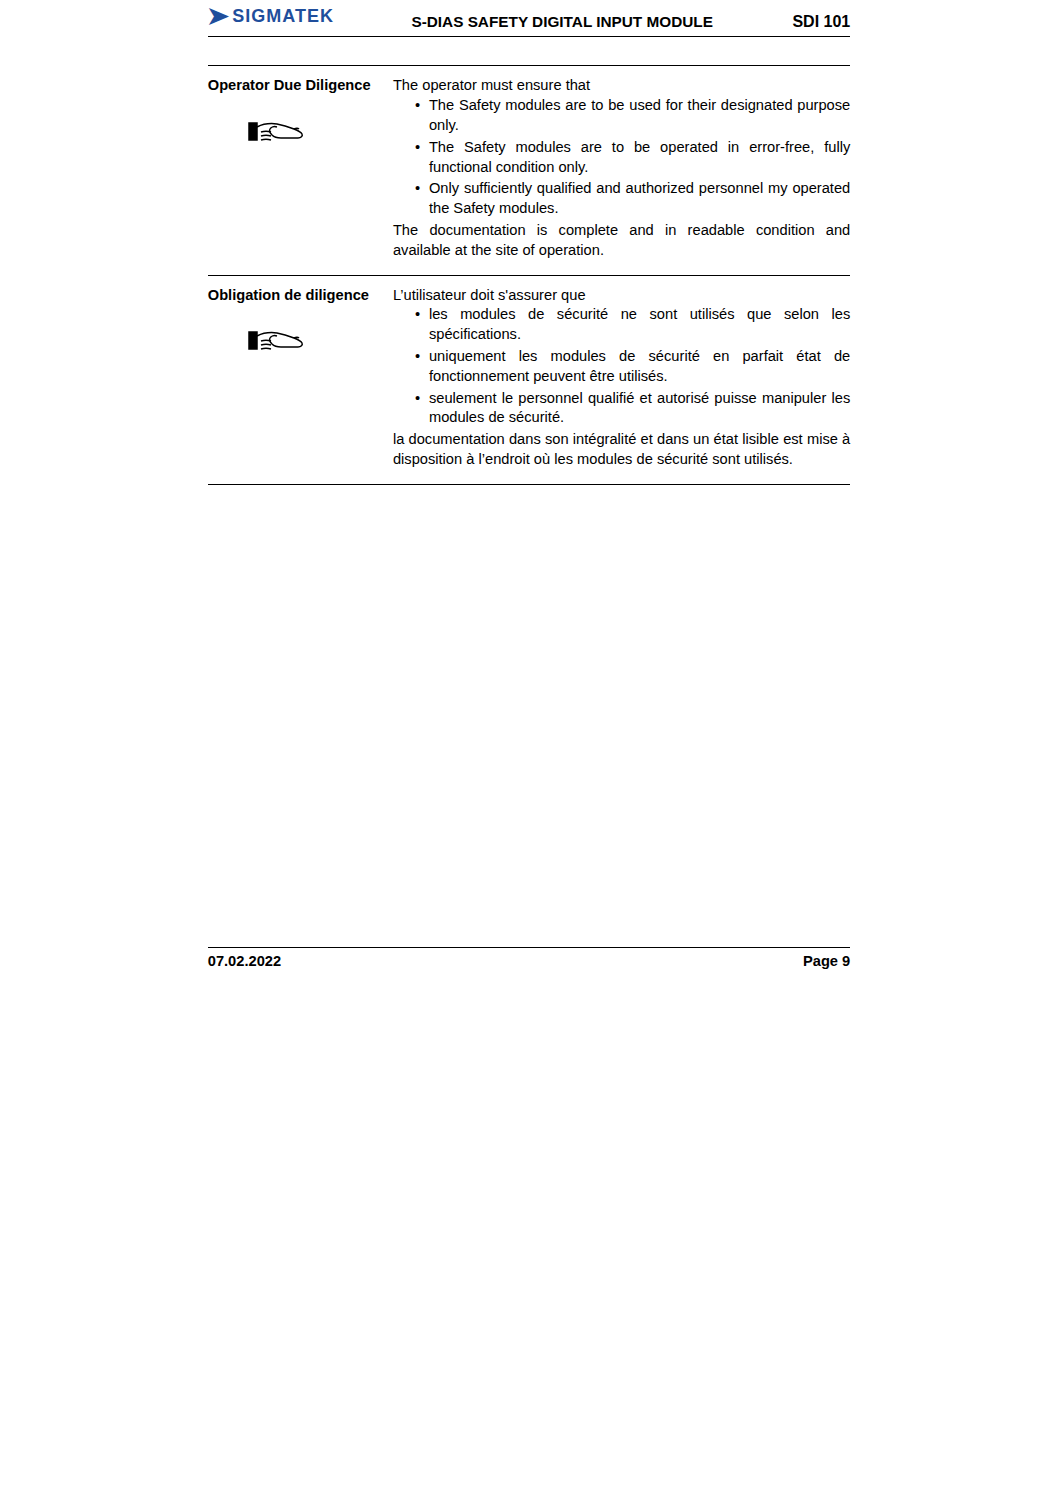➤SIGMATEK
S-DIAS SAFETY DIGITAL INPUT MODULE
SDI 101
Operator Due Diligence
The operator must ensure that
The Safety modules are to be used for their designated purpose only.
The Safety modules are to be operated in error-free, fully functional condition only.
Only sufficiently qualified and authorized personnel my operated the Safety modules.
The documentation is complete and in readable condition and available at the site of operation.
Obligation de diligence
L’utilisateur doit s'assurer que
les modules de sécurité ne sont utilisés que selon les spécifications.
uniquement les modules de sécurité en parfait état de fonctionnement peuvent être utilisés.
seulement le personnel qualifié et autorisé puisse manipuler les modules de sécurité.
la documentation dans son intégralité et dans un état lisible est mise à disposition à l’endroit où les modules de sécurité sont utilisés.
07.02.2022 Page 9